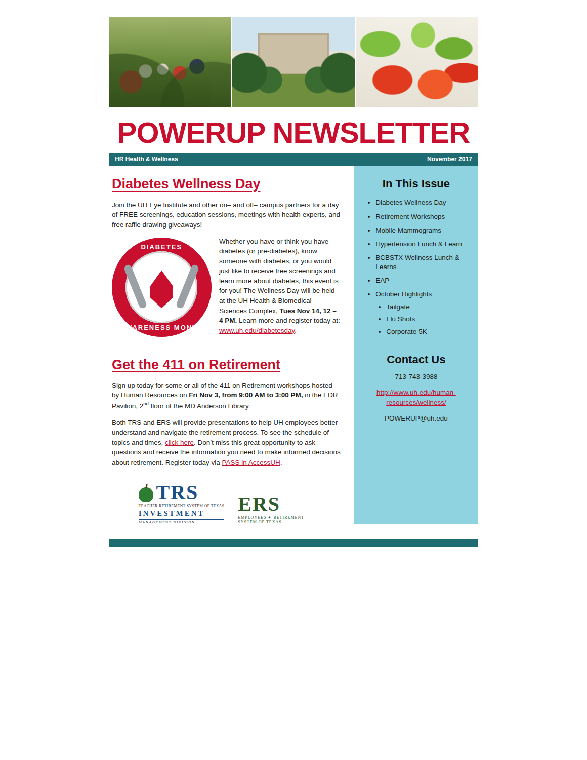POWERUP NEWSLETTER
HR Health & Wellness November 2017
Diabetes Wellness Day
Join the UH Eye Institute and other on– and off– campus partners for a day of FREE screenings, education sessions, meetings with health experts, and free raffle drawing giveaways!
DIABETES
AWARENESS MONTH
Whether you have or think you have diabetes (or pre-diabetes), know someone with diabetes, or you would just like to receive free screenings and learn more about diabetes, this event is for you! The Wellness Day will be held at the UH Health & Biomedical Sciences Complex, Tues Nov 14, 12 – 4 PM. Learn more and register today at: www.uh.edu/diabetesday.
Get the 411 on Retirement
Sign up today for some or all of the 411 on Retirement workshops hosted by Human Resources on Fri Nov 3, from 9:00 AM to 3:00 PM, in the EDR Pavilion, 2nd floor of the MD Anderson Library.
Both TRS and ERS will provide presentations to help UH employees better understand and navigate the retirement process. To see the schedule of topics and times, click here. Don’t miss this great opportunity to ask questions and receive the information you need to make informed decisions about retirement. Register today via PASS in AccessUH.
TRS
TEACHER RETIREMENT SYSTEM OF TEXAS
INVESTMENT
MANAGEMENT DIVISION
ERS
EMPLOYEES ✦ RETIREMENT
SYSTEM OF TEXAS
In This Issue
Diabetes Wellness Day
Retirement Workshops
Mobile Mammograms
Hypertension Lunch & Learn
BCBSTX Wellness Lunch & Learns
EAP
October Highlights
Tailgate
Flu Shots
Corporate 5K
Contact Us
713-743-3988
http://www.uh.edu/human-resources/wellness/
POWERUP@uh.edu